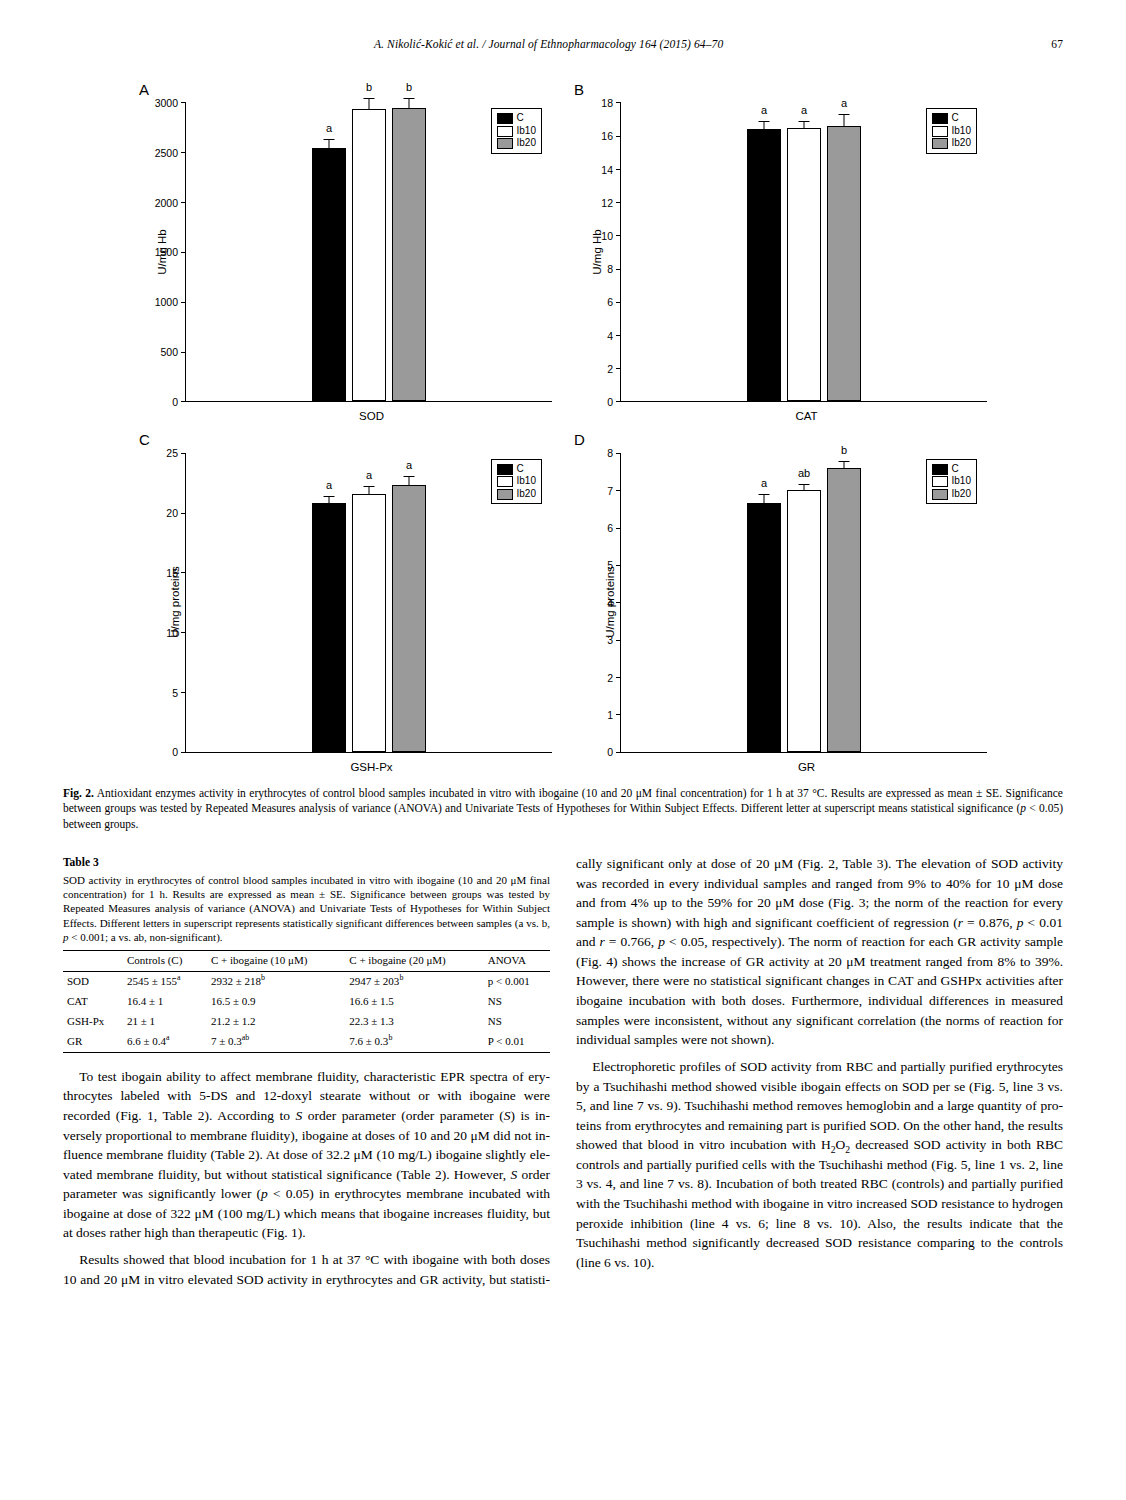A. Nikolić-Kokić et al. / Journal of Ethnopharmacology 164 (2015) 64–70
67
A
U/mg Hb
C
Ib10
Ib20
0
500
1000
1500
2000
2500
3000
a
b
b
SOD
B
U/mg Hb
C
Ib10
Ib20
0
2
4
6
8
10
12
14
16
18
a
a
a
CAT
C
U/mg proteins
C
Ib10
Ib20
0
5
10
15
20
25
a
a
a
GSH-Px
D
U/mg proteins
C
Ib10
Ib20
0
1
2
3
4
5
6
7
8
a
ab
b
GR
Fig. 2. Antioxidant enzymes activity in erythrocytes of control blood samples incubated in vitro with ibogaine (10 and 20 μM final concentration) for 1 h at 37 °C. Results are expressed as mean ± SE. Significance between groups was tested by Repeated Measures analysis of variance (ANOVA) and Univariate Tests of Hypotheses for Within Subject Effects. Different letter at superscript means statistical significance (p < 0.05) between groups.
Table 3
SOD activity in erythrocytes of control blood samples incubated in vitro with ibogaine (10 and 20 μM final concentration) for 1 h. Results are expressed as mean ± SE. Significance between groups was tested by Repeated Measures analysis of variance (ANOVA) and Univariate Tests of Hypotheses for Within Subject Effects. Different letters in superscript represents statistically significant differences between samples (a vs. b, p < 0.001; a vs. ab, non-significant).
| | Controls (C) | C + ibogaine (10 μM) | C + ibogaine (20 μM) | ANOVA |
| --- | --- | --- | --- | --- |
| SOD | 2545 ± 155 a | 2932 ± 218 b | 2947 ± 203 b | p < 0.001 |
| CAT | 16.4 ± 1 | 16.5 ± 0.9 | 16.6 ± 1.5 | NS |
| GSH-Px | 21 ± 1 | 21.2 ± 1.2 | 22.3 ± 1.3 | NS |
| GR | 6.6 ± 0.4 a | 7 ± 0.3 ab | 7.6 ± 0.3 b | P < 0.01 |
To test ibogain ability to affect membrane fluidity, characteristic EPR spectra of erythrocytes labeled with 5-DS and 12-doxyl stearate without or with ibogaine were recorded (Fig. 1, Table 2). According to S order parameter (order parameter (S) is inversely proportional to membrane fluidity), ibogaine at doses of 10 and 20 μM did not influence membrane fluidity (Table 2). At dose of 32.2 μM (10 mg/L) ibogaine slightly elevated membrane fluidity, but without statistical significance (Table 2). However, S order parameter was significantly lower (p < 0.05) in erythrocytes membrane incubated with ibogaine at dose of 322 μM (100 mg/L) which means that ibogaine increases fluidity, but at doses rather high than therapeutic (Fig. 1).
Results showed that blood incubation for 1 h at 37 °C with ibogaine with both doses 10 and 20 μM in vitro elevated SOD activity in erythrocytes and GR activity, but statistically significant only at dose of 20 μM (Fig. 2, Table 3). The elevation of SOD activity was recorded in every individual samples and ranged from 9% to 40% for 10 μM dose and from 4% up to the 59% for 20 μM dose (Fig. 3; the norm of the reaction for every sample is shown) with high and significant coefficient of regression (r = 0.876, p < 0.01 and r = 0.766, p < 0.05, respectively). The norm of reaction for each GR activity sample (Fig. 4) shows the increase of GR activity at 20 μM treatment ranged from 8% to 39%. However, there were no statistical significant changes in CAT and GSHPx activities after ibogaine incubation with both doses. Furthermore, individual differences in measured samples were inconsistent, without any significant correlation (the norms of reaction for individual samples were not shown).
Electrophoretic profiles of SOD activity from RBC and partially purified erythrocytes by a Tsuchihashi method showed visible ibogain effects on SOD per se (Fig. 5, line 3 vs. 5, and line 7 vs. 9). Tsuchihashi method removes hemoglobin and a large quantity of proteins from erythrocytes and remaining part is purified SOD. On the other hand, the results showed that blood in vitro incubation with H2O2 decreased SOD activity in both RBC controls and partially purified cells with the Tsuchihashi method (Fig. 5, line 1 vs. 2, line 3 vs. 4, and line 7 vs. 8). Incubation of both treated RBC (controls) and partially purified with the Tsuchihashi method with ibogaine in vitro increased SOD resistance to hydrogen peroxide inhibition (line 4 vs. 6; line 8 vs. 10). Also, the results indicate that the Tsuchihashi method significantly decreased SOD resistance comparing to the controls (line 6 vs. 10).